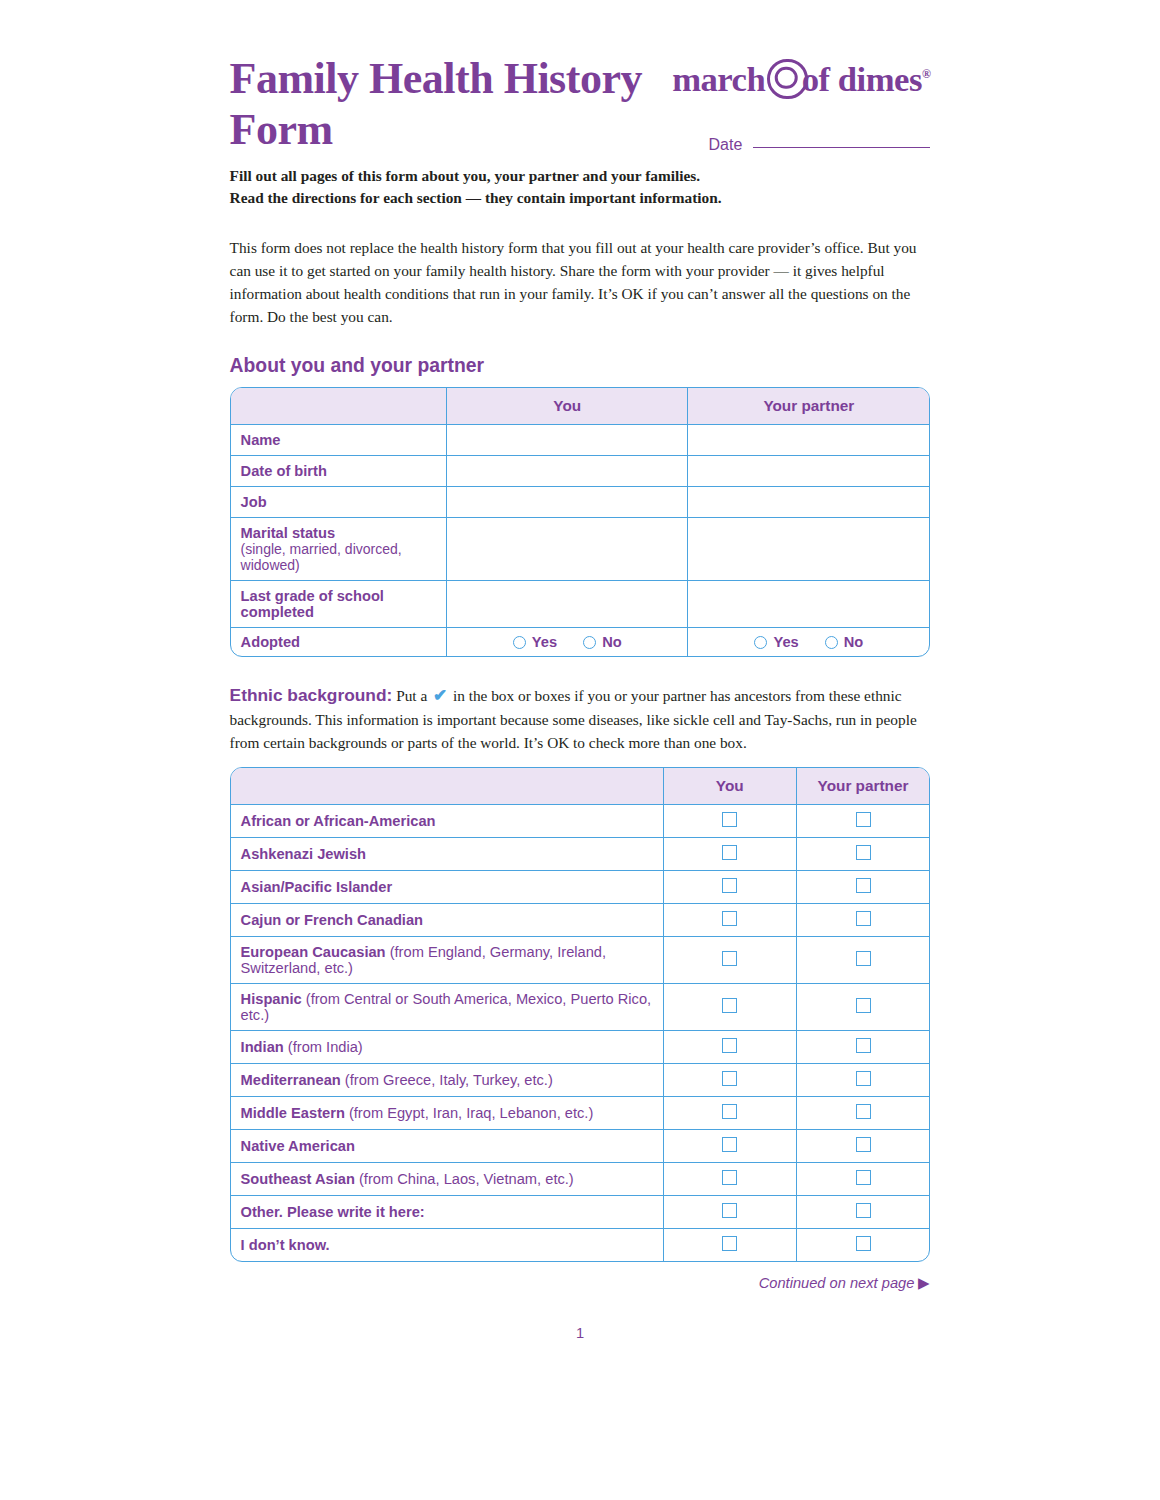Family Health History Form
march of dimes®
Fill out all pages of this form about you, your partner and your families.
Read the directions for each section — they contain important information.
Date
This form does not replace the health history form that you fill out at your health care provider’s office. But you can use it to get started on your family health history. Share the form with your provider — it gives helpful information about health conditions that run in your family. It’s OK if you can’t answer all the questions on the form. Do the best you can.
About you and your partner
| | You | Your partner |
| --- | --- | --- |
| Name | | |
| Date of birth | | |
| Job | | |
| Marital status (single, married, divorced, widowed) | | |
| Last grade of school completed | | |
| Adopted | Yes No | Yes No |
Ethnic background: Put a ✔ in the box or boxes if you or your partner has ancestors from these ethnic backgrounds. This information is important because some diseases, like sickle cell and Tay-Sachs, run in people from certain backgrounds or parts of the world. It’s OK to check more than one box.
| | You | Your partner |
| --- | --- | --- |
| African or African-American | | |
| Ashkenazi Jewish | | |
| Asian/Pacific Islander | | |
| Cajun or French Canadian | | |
| European Caucasian (from England, Germany, Ireland, Switzerland, etc.) | | |
| Hispanic (from Central or South America, Mexico, Puerto Rico, etc.) | | |
| Indian (from India) | | |
| Mediterranean (from Greece, Italy, Turkey, etc.) | | |
| Middle Eastern (from Egypt, Iran, Iraq, Lebanon, etc.) | | |
| Native American | | |
| Southeast Asian (from China, Laos, Vietnam, etc.) | | |
| Other. Please write it here: | | |
| I don’t know. | | |
Continued on next page ▶
1